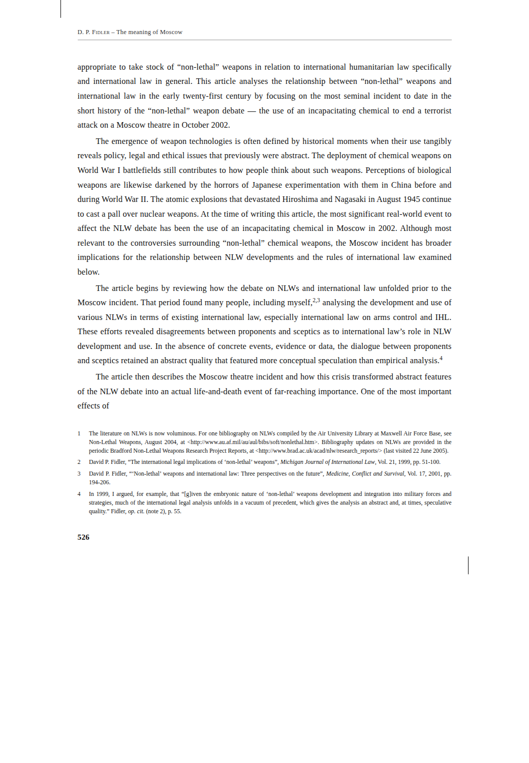D. P. Fidler – The meaning of Moscow
appropriate to take stock of “non-lethal” weapons in relation to international humanitarian law specifically and international law in general. This article analyses the relationship between “non-lethal” weapons and international law in the early twenty-first century by focusing on the most seminal incident to date in the short history of the “non-lethal” weapon debate — the use of an incapacitating chemical to end a terrorist attack on a Moscow theatre in October 2002.
The emergence of weapon technologies is often defined by historical moments when their use tangibly reveals policy, legal and ethical issues that previously were abstract. The deployment of chemical weapons on World War I battlefields still contributes to how people think about such weapons. Perceptions of biological weapons are likewise darkened by the horrors of Japanese experimentation with them in China before and during World War II. The atomic explosions that devastated Hiroshima and Nagasaki in August 1945 continue to cast a pall over nuclear weapons. At the time of writing this article, the most significant real-world event to affect the NLW debate has been the use of an incapacitating chemical in Moscow in 2002. Although most relevant to the controversies surrounding “non-lethal” chemical weapons, the Moscow incident has broader implications for the relationship between NLW developments and the rules of international law examined below.
The article begins by reviewing how the debate on NLWs and international law unfolded prior to the Moscow incident. That period found many people, including myself,2,3 analysing the development and use of various NLWs in terms of existing international law, especially international law on arms control and IHL. These efforts revealed disagreements between proponents and sceptics as to international law’s role in NLW development and use. In the absence of concrete events, evidence or data, the dialogue between proponents and sceptics retained an abstract quality that featured more conceptual speculation than empirical analysis.4
The article then describes the Moscow theatre incident and how this crisis transformed abstract features of the NLW debate into an actual life-and-death event of far-reaching importance. One of the most important effects of
The literature on NLWs is now voluminous. For one bibliography on NLWs compiled by the Air University Library at Maxwell Air Force Base, see Non-Lethal Weapons, August 2004, at <http://www.au.af.mil/au/aul/bibs/soft/nonlethal.htm>. Bibliography updates on NLWs are provided in the periodic Bradford Non-Lethal Weapons Research Project Reports, at <http://www.brad.ac.uk/acad/nlw/research_reports/> (last visited 22 June 2005).
David P. Fidler, “The international legal implications of ‘non-lethal’ weapons”, Michigan Journal of International Law, Vol. 21, 1999, pp. 51-100.
David P. Fidler, “‘Non-lethal’ weapons and international law: Three perspectives on the future”, Medicine, Conflict and Survival, Vol. 17, 2001, pp. 194-206.
In 1999, I argued, for example, that “[g]iven the embryonic nature of ‘non-lethal’ weapons development and integration into military forces and strategies, much of the international legal analysis unfolds in a vacuum of precedent, which gives the analysis an abstract and, at times, speculative quality.” Fidler, op. cit. (note 2), p. 55.
526